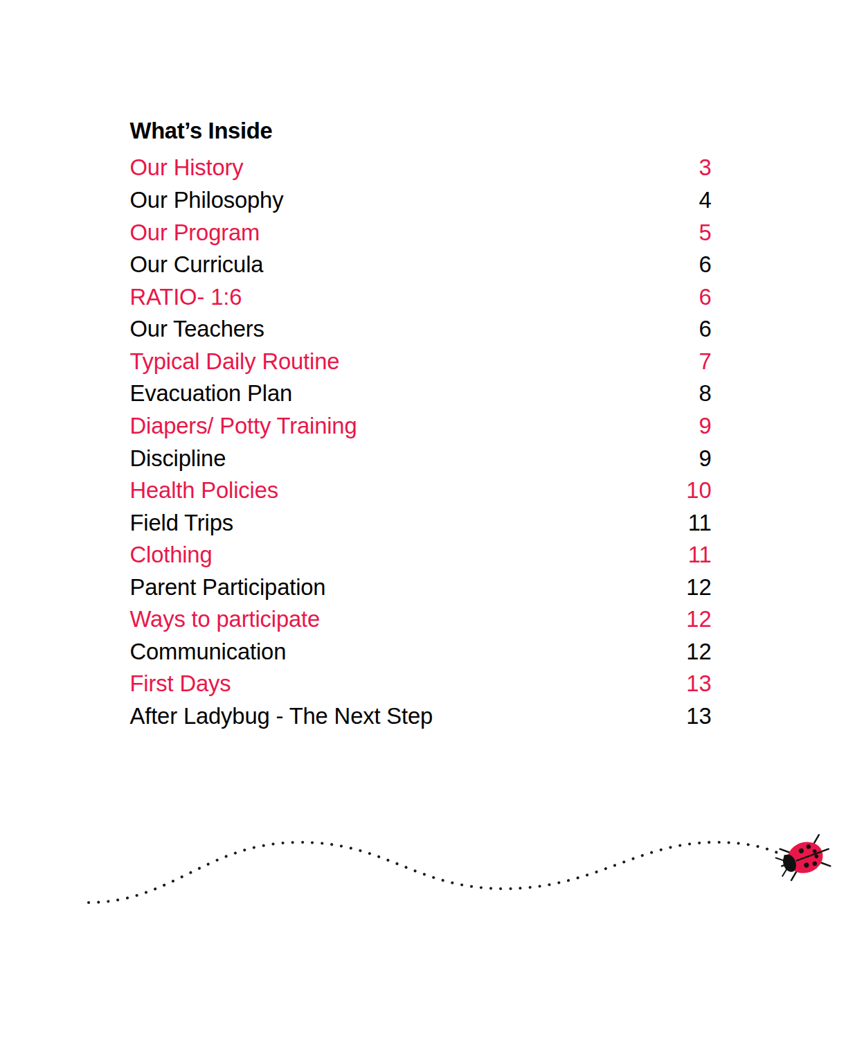What’s Inside
Our History 3
Our Philosophy 4
Our Program 5
Our Curricula 6
RATIO- 1:6 6
Our Teachers 6
Typical Daily Routine 7
Evacuation Plan 8
Diapers/ Potty Training 9
Discipline 9
Health Policies 10
Field Trips 11
Clothing 11
Parent Participation 12
Ways to participate 12
Communication 12
First Days 13
After Ladybug - The Next Step 13